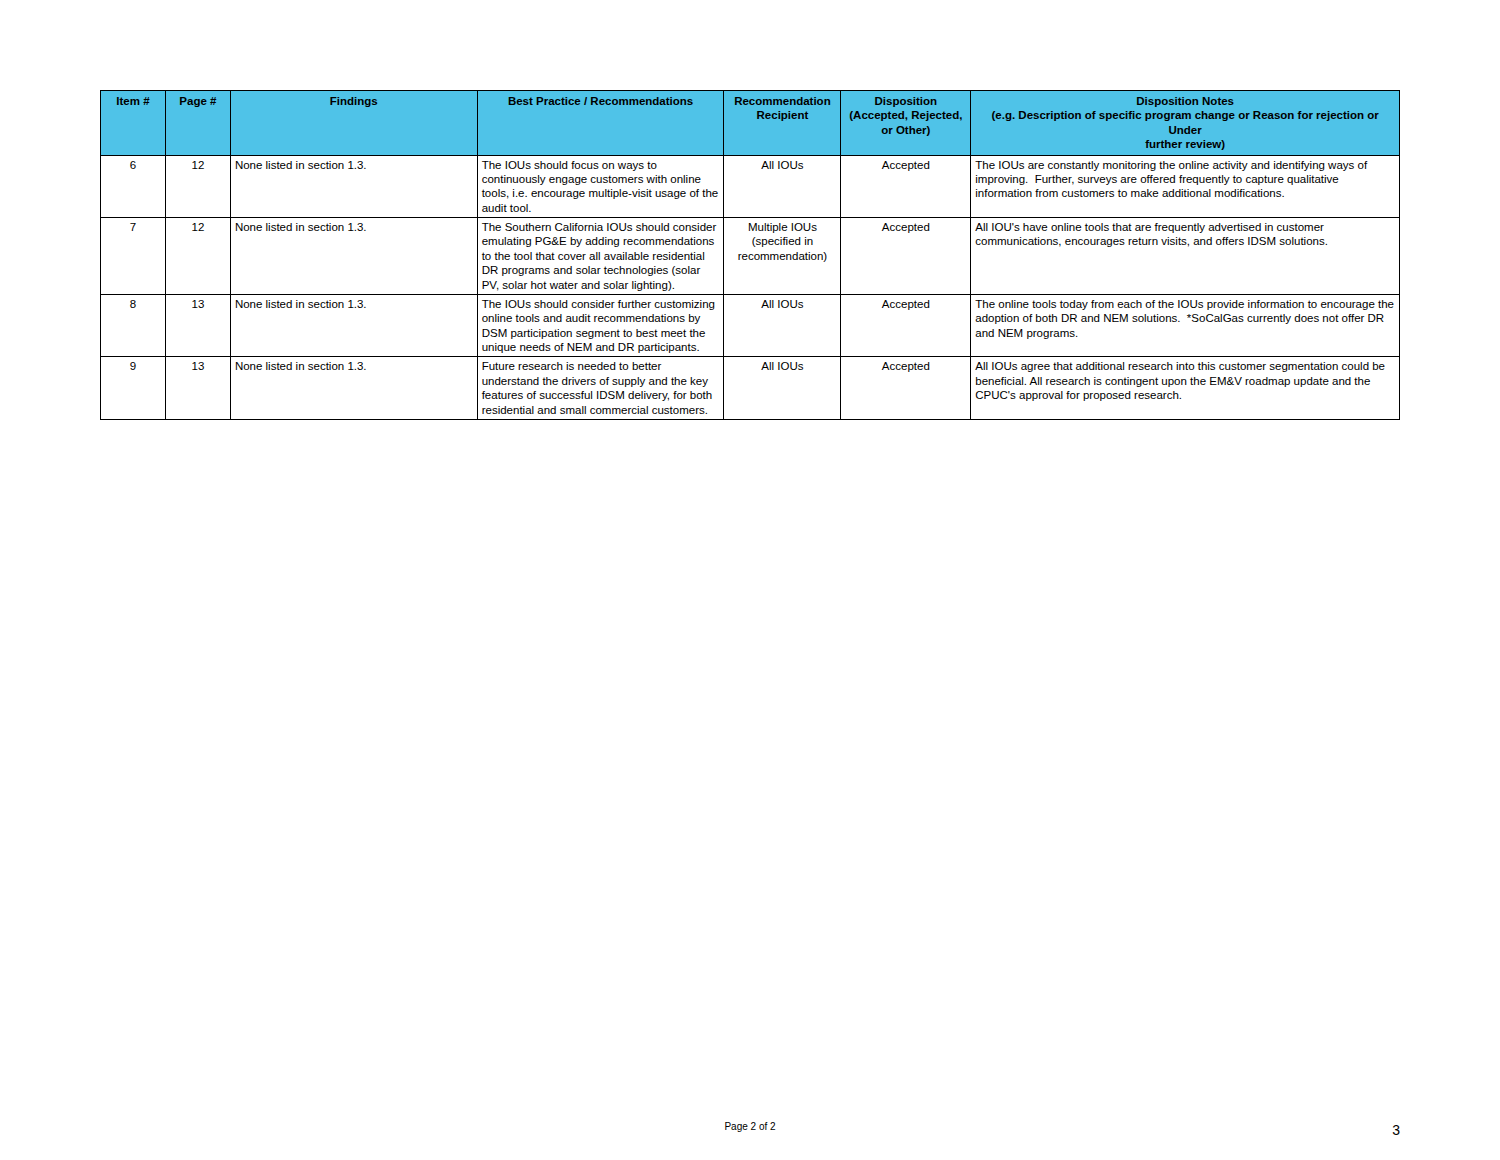| Item # | Page # | Findings | Best Practice / Recommendations | Recommendation Recipient | Disposition (Accepted, Rejected, or Other) | Disposition Notes (e.g. Description of specific program change or Reason for rejection or Under further review) |
| --- | --- | --- | --- | --- | --- | --- |
| 6 | 12 | None listed in section 1.3. | The IOUs should focus on ways to continuously engage customers with online tools, i.e. encourage multiple-visit usage of the audit tool. | All IOUs | Accepted | The IOUs are constantly monitoring the online activity and identifying ways of improving. Further, surveys are offered frequently to capture qualitative information from customers to make additional modifications. |
| 7 | 12 | None listed in section 1.3. | The Southern California IOUs should consider emulating PG&E by adding recommendations to the tool that cover all available residential DR programs and solar technologies (solar PV, solar hot water and solar lighting). | Multiple IOUs (specified in recommendation) | Accepted | All IOU's have online tools that are frequently advertised in customer communications, encourages return visits, and offers IDSM solutions. |
| 8 | 13 | None listed in section 1.3. | The IOUs should consider further customizing online tools and audit recommendations by DSM participation segment to best meet the unique needs of NEM and DR participants. | All IOUs | Accepted | The online tools today from each of the IOUs provide information to encourage the adoption of both DR and NEM solutions. *SoCalGas currently does not offer DR and NEM programs. |
| 9 | 13 | None listed in section 1.3. | Future research is needed to better understand the drivers of supply and the key features of successful IDSM delivery, for both residential and small commercial customers. | All IOUs | Accepted | All IOUs agree that additional research into this customer segmentation could be beneficial. All research is contingent upon the EM&V roadmap update and the CPUC's approval for proposed research. |
Page 2 of 2
3